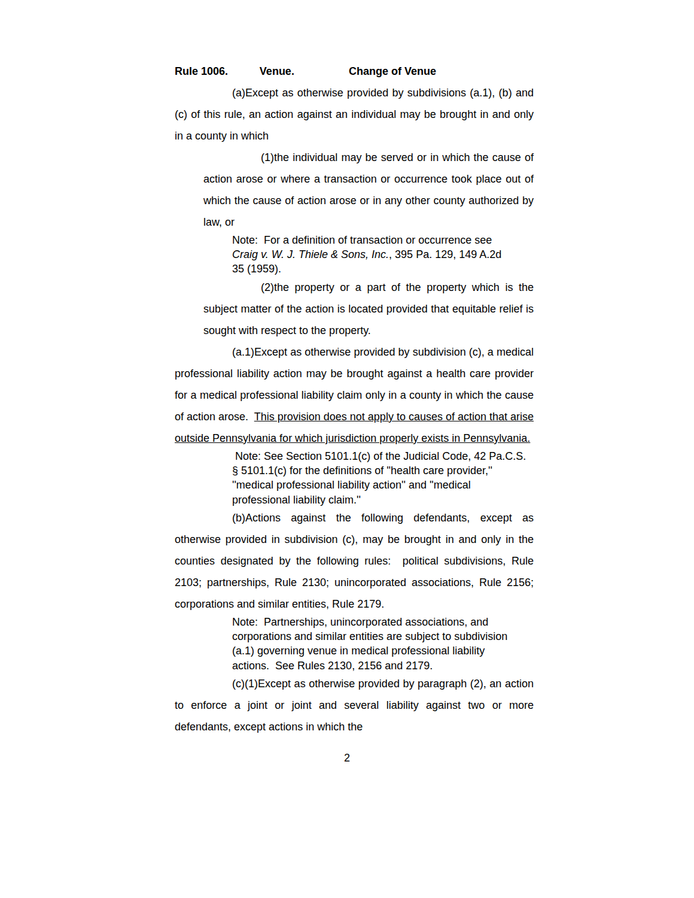Rule 1006. Venue. Change of Venue
(a) Except as otherwise provided by subdivisions (a.1), (b) and (c) of this rule, an action against an individual may be brought in and only in a county in which
(1) the individual may be served or in which the cause of action arose or where a transaction or occurrence took place out of which the cause of action arose or in any other county authorized by law, or
Note: For a definition of transaction or occurrence see Craig v. W. J. Thiele & Sons, Inc., 395 Pa. 129, 149 A.2d 35 (1959).
(2) the property or a part of the property which is the subject matter of the action is located provided that equitable relief is sought with respect to the property.
(a.1) Except as otherwise provided by subdivision (c), a medical professional liability action may be brought against a health care provider for a medical professional liability claim only in a county in which the cause of action arose. This provision does not apply to causes of action that arise outside Pennsylvania for which jurisdiction properly exists in Pennsylvania.
Note: See Section 5101.1(c) of the Judicial Code, 42 Pa.C.S. § 5101.1(c) for the definitions of ''health care provider,'' ''medical professional liability action'' and ''medical professional liability claim.''
(b) Actions against the following defendants, except as otherwise provided in subdivision (c), may be brought in and only in the counties designated by the following rules: political subdivisions, Rule 2103; partnerships, Rule 2130; unincorporated associations, Rule 2156; corporations and similar entities, Rule 2179.
Note: Partnerships, unincorporated associations, and corporations and similar entities are subject to subdivision (a.1) governing venue in medical professional liability actions. See Rules 2130, 2156 and 2179.
(c)(1) Except as otherwise provided by paragraph (2), an action to enforce a joint or joint and several liability against two or more defendants, except actions in which the
2